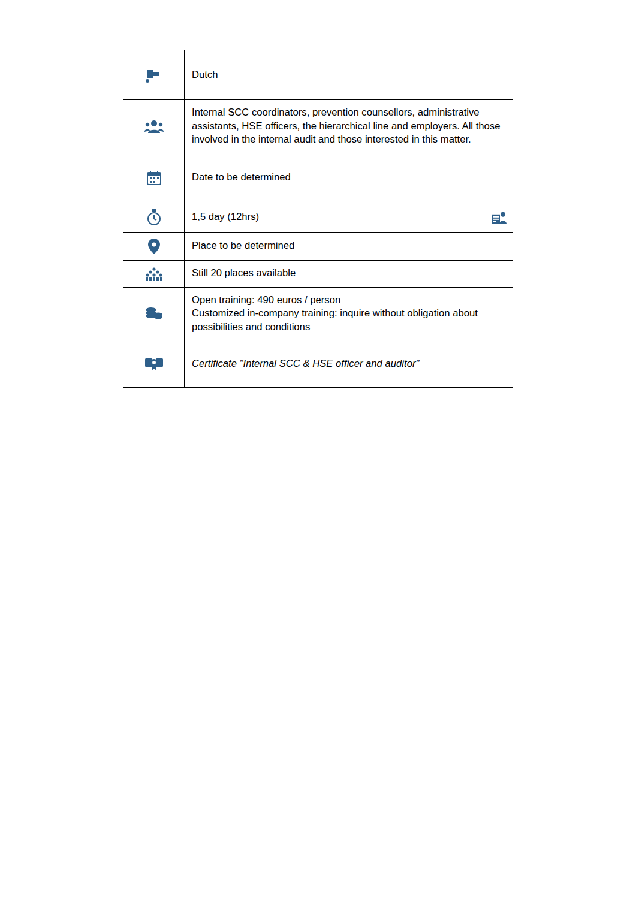| | Dutch |
| | Internal SCC coordinators, prevention counsellors, administrative assistants, HSE officers, the hierarchical line and employers. All those involved in the internal audit and those interested in this matter. |
| | Date to be determined |
| | 1,5 day (12hrs) |
| | Place to be determined |
| | Still 20 places available |
| | Open training: 490 euros / person Customized in-company training: inquire without obligation about possibilities and conditions |
| | Certificate "Internal SCC & HSE officer and auditor" |